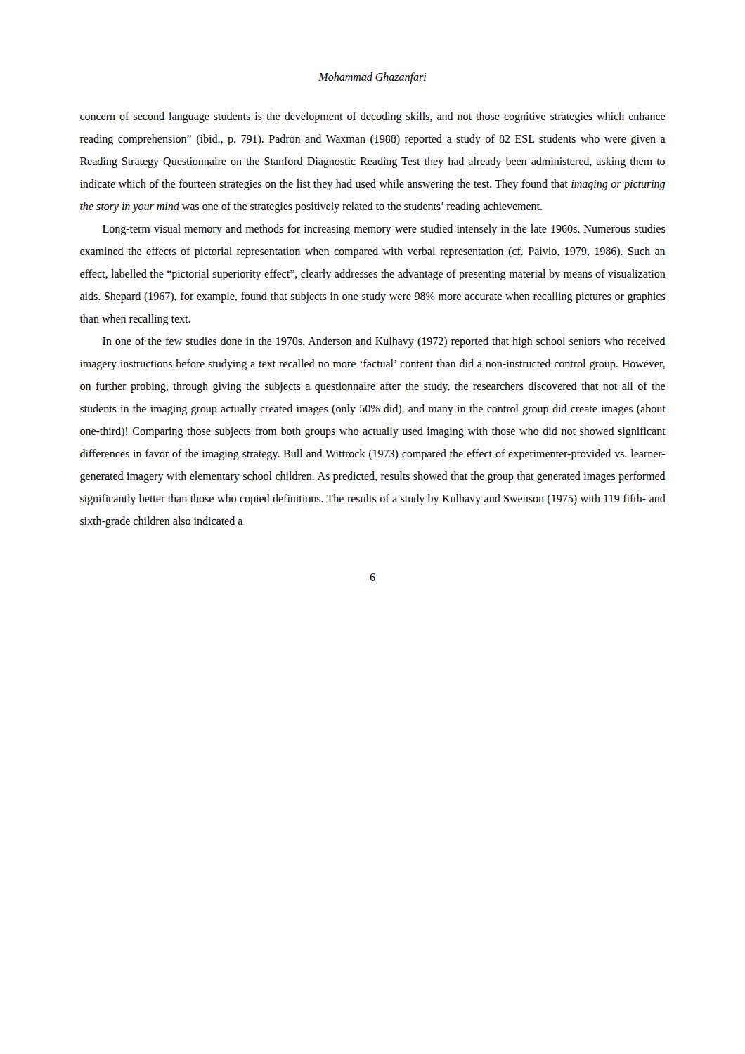Mohammad Ghazanfari
concern of second language students is the development of decoding skills, and not those cognitive strategies which enhance reading comprehension” (ibid., p. 791). Padron and Waxman (1988) reported a study of 82 ESL students who were given a Reading Strategy Questionnaire on the Stanford Diagnostic Reading Test they had already been administered, asking them to indicate which of the fourteen strategies on the list they had used while answering the test. They found that imaging or picturing the story in your mind was one of the strategies positively related to the students’ reading achievement.
Long-term visual memory and methods for increasing memory were studied intensely in the late 1960s. Numerous studies examined the effects of pictorial representation when compared with verbal representation (cf. Paivio, 1979, 1986). Such an effect, labelled the “pictorial superiority effect”, clearly addresses the advantage of presenting material by means of visualization aids. Shepard (1967), for example, found that subjects in one study were 98% more accurate when recalling pictures or graphics than when recalling text.
In one of the few studies done in the 1970s, Anderson and Kulhavy (1972) reported that high school seniors who received imagery instructions before studying a text recalled no more ‘factual’ content than did a non-instructed control group. However, on further probing, through giving the subjects a questionnaire after the study, the researchers discovered that not all of the students in the imaging group actually created images (only 50% did), and many in the control group did create images (about one-third)! Comparing those subjects from both groups who actually used imaging with those who did not showed significant differences in favor of the imaging strategy. Bull and Wittrock (1973) compared the effect of experimenter-provided vs. learner-generated imagery with elementary school children. As predicted, results showed that the group that generated images performed significantly better than those who copied definitions. The results of a study by Kulhavy and Swenson (1975) with 119 fifth- and sixth-grade children also indicated a
6